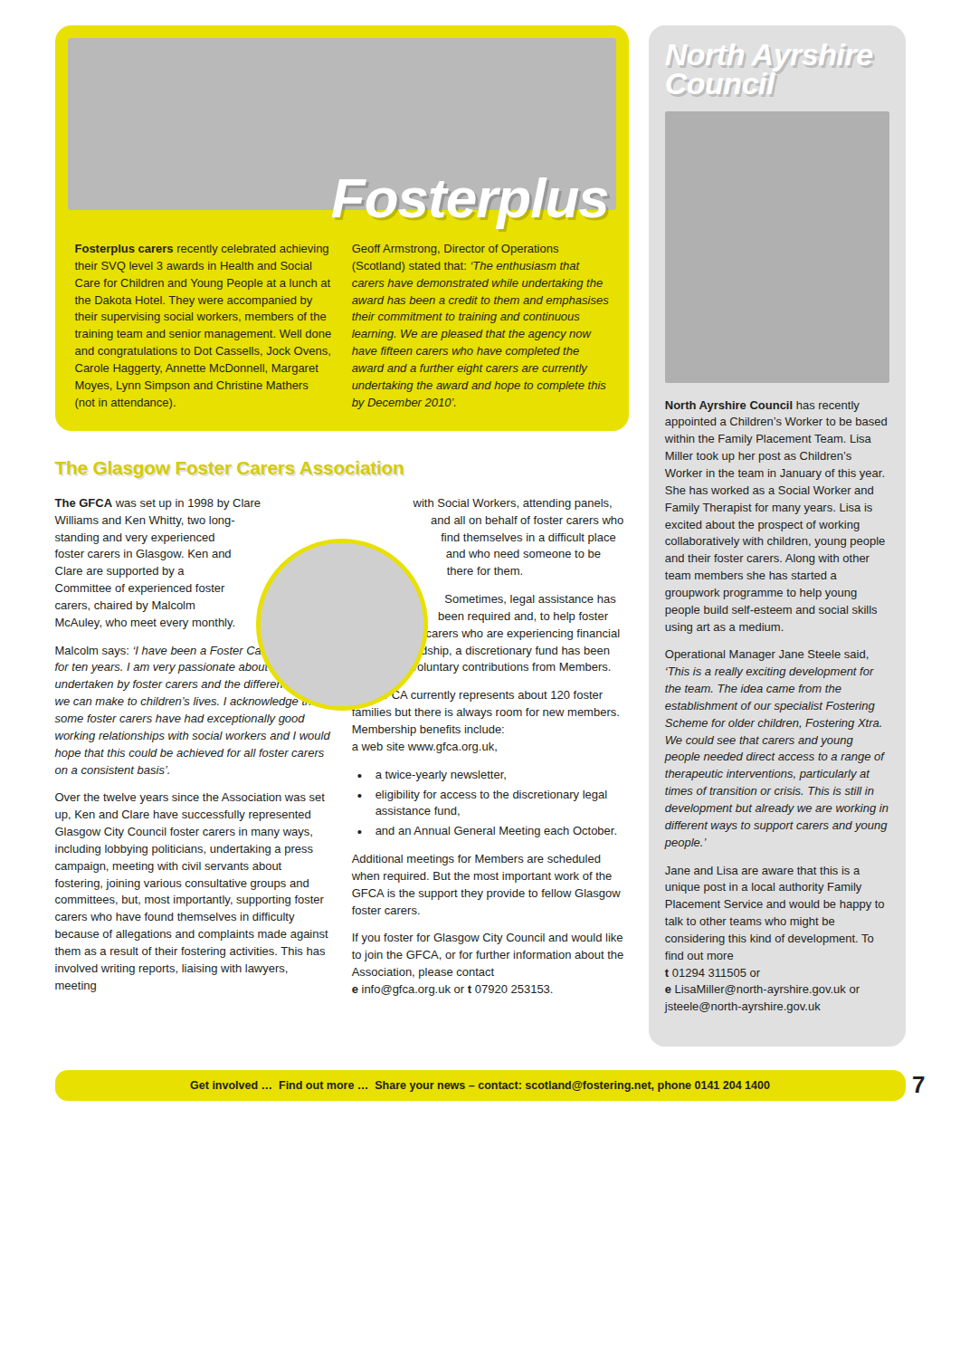Fosterplus
Fosterplus carers recently celebrated achieving their SVQ level 3 awards in Health and Social Care for Children and Young People at a lunch at the Dakota Hotel. They were accompanied by their supervising social workers, members of the training team and senior management. Well done and congratulations to Dot Cassells, Jock Ovens, Carole Haggerty, Annette McDonnell, Margaret Moyes, Lynn Simpson and Christine Mathers (not in attendance).
Geoff Armstrong, Director of Operations (Scotland) stated that: ‘The enthusiasm that carers have demonstrated while undertaking the award has been a credit to them and emphasises their commitment to training and continuous learning. We are pleased that the agency now have fifteen carers who have completed the award and a further eight carers are currently undertaking the award and hope to complete this by December 2010’.
The Glasgow Foster Carers Association
The GFCA was set up in 1998 by Clare Williams and Ken Whitty, two long-standing and very experienced foster carers in Glasgow. Ken and Clare are supported by a Committee of experienced foster carers, chaired by Malcolm McAuley, who meet every monthly.
Malcolm says: ‘I have been a Foster Carer for ten years. I am very passionate about the role undertaken by foster carers and the difference that we can make to children’s lives. I acknowledge that some foster carers have had exceptionally good working relationships with social workers and I would hope that this could be achieved for all foster carers on a consistent basis’.
Over the twelve years since the Association was set up, Ken and Clare have successfully represented Glasgow City Council foster carers in many ways, including lobbying politicians, undertaking a press campaign, meeting with civil servants about fostering, joining various consultative groups and committees, but, most importantly, supporting foster carers who have found themselves in difficulty because of allegations and complaints made against them as a result of their fostering activities. This has involved writing reports, liaising with lawyers, meeting
with Social Workers, attending panels, and all on behalf of foster carers who find themselves in a difficult place and who need someone to be there for them.
Sometimes, legal assistance has been required and, to help foster carers who are experiencing financial hardship, a discretionary fund has been set up with voluntary contributions from Members.
The GFCA currently represents about 120 foster families but there is always room for new members. Membership benefits include:
a web site www.gfca.org.uk,
a twice-yearly newsletter,
eligibility for access to the discretionary legal assistance fund,
and an Annual General Meeting each October.
Additional meetings for Members are scheduled when required. But the most important work of the GFCA is the support they provide to fellow Glasgow foster carers.
If you foster for Glasgow City Council and would like to join the GFCA, or for further information about the Association, please contact
e info@gfca.org.uk or t 07920 253153.
North Ayrshire
Council
North Ayrshire Council has recently appointed a Children’s Worker to be based within the Family Placement Team. Lisa Miller took up her post as Children’s Worker in the team in January of this year. She has worked as a Social Worker and Family Therapist for many years. Lisa is excited about the prospect of working collaboratively with children, young people and their foster carers. Along with other team members she has started a groupwork programme to help young people build self-esteem and social skills using art as a medium.
Operational Manager Jane Steele said, ‘This is a really exciting development for the team. The idea came from the establishment of our specialist Fostering Scheme for older children, Fostering Xtra. We could see that carers and young people needed direct access to a range of therapeutic interventions, particularly at times of transition or crisis. This is still in development but already we are working in different ways to support carers and young people.’
Jane and Lisa are aware that this is a unique post in a local authority Family Placement Service and would be happy to talk to other teams who might be considering this kind of development. To find out more
t 01294 311505 or
e LisaMiller@north-ayrshire.gov.uk or jsteele@north-ayrshire.gov.uk
Get involved … Find out more … Share your news – contact: scotland@fostering.net, phone 0141 204 1400
7